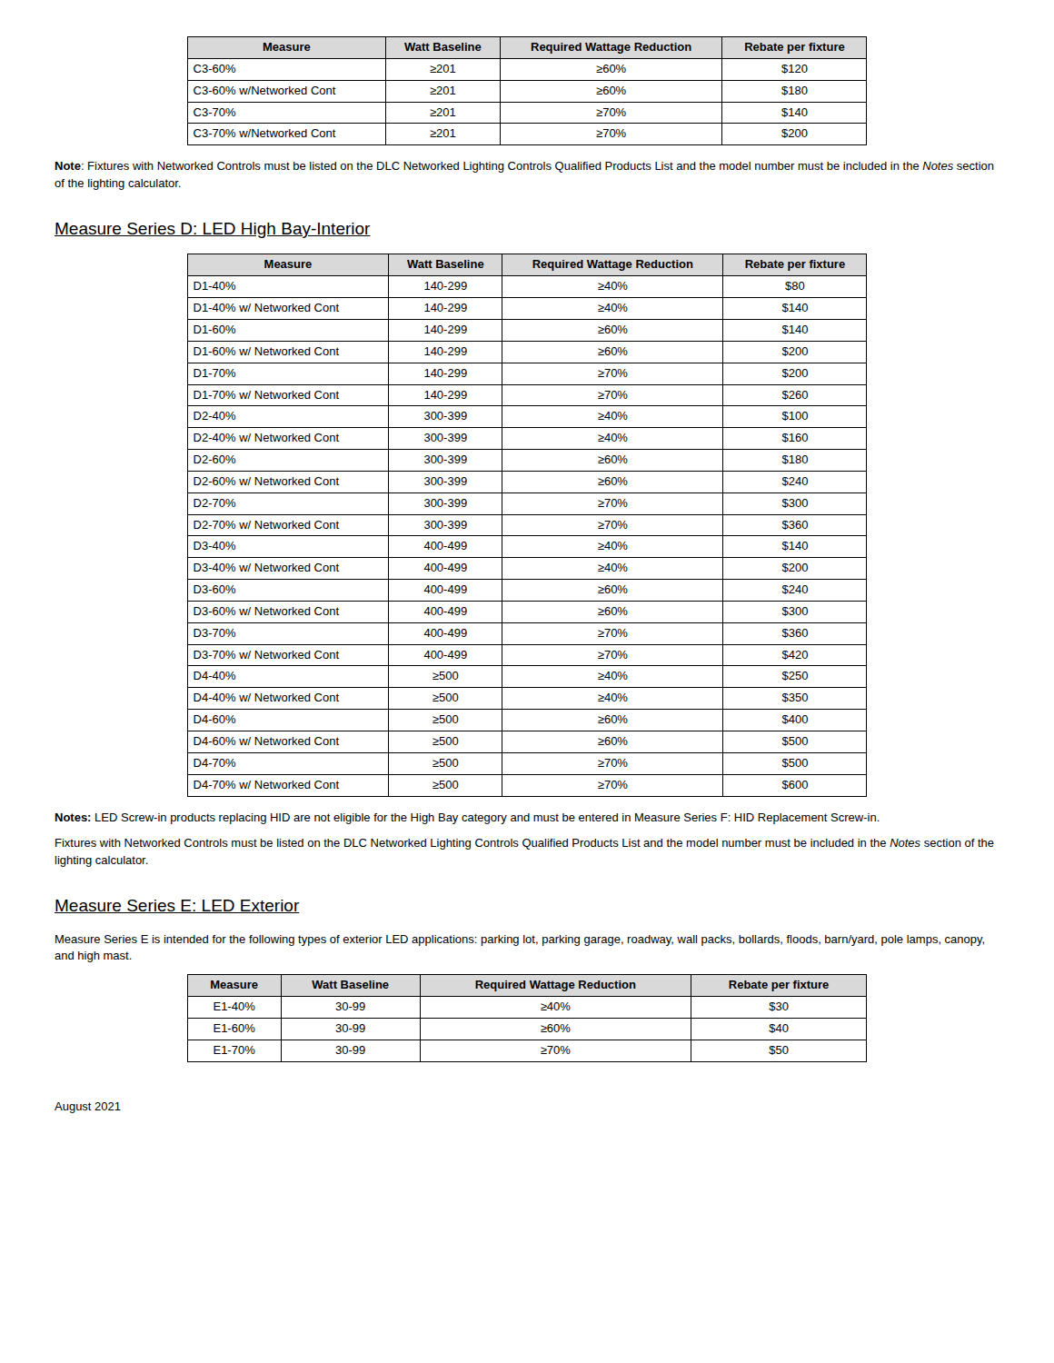| Measure | Watt Baseline | Required Wattage Reduction | Rebate per fixture |
| --- | --- | --- | --- |
| C3-60% | ≥201 | ≥60% | $120 |
| C3-60% w/Networked Cont | ≥201 | ≥60% | $180 |
| C3-70% | ≥201 | ≥70% | $140 |
| C3-70% w/Networked Cont | ≥201 | ≥70% | $200 |
Note: Fixtures with Networked Controls must be listed on the DLC Networked Lighting Controls Qualified Products List and the model number must be included in the Notes section of the lighting calculator.
Measure Series D: LED High Bay-Interior
| Measure | Watt Baseline | Required Wattage Reduction | Rebate per fixture |
| --- | --- | --- | --- |
| D1-40% | 140-299 | ≥40% | $80 |
| D1-40% w/ Networked Cont | 140-299 | ≥40% | $140 |
| D1-60% | 140-299 | ≥60% | $140 |
| D1-60% w/ Networked Cont | 140-299 | ≥60% | $200 |
| D1-70% | 140-299 | ≥70% | $200 |
| D1-70% w/ Networked Cont | 140-299 | ≥70% | $260 |
| D2-40% | 300-399 | ≥40% | $100 |
| D2-40% w/ Networked Cont | 300-399 | ≥40% | $160 |
| D2-60% | 300-399 | ≥60% | $180 |
| D2-60% w/ Networked Cont | 300-399 | ≥60% | $240 |
| D2-70% | 300-399 | ≥70% | $300 |
| D2-70% w/ Networked Cont | 300-399 | ≥70% | $360 |
| D3-40% | 400-499 | ≥40% | $140 |
| D3-40% w/ Networked Cont | 400-499 | ≥40% | $200 |
| D3-60% | 400-499 | ≥60% | $240 |
| D3-60% w/ Networked Cont | 400-499 | ≥60% | $300 |
| D3-70% | 400-499 | ≥70% | $360 |
| D3-70% w/ Networked Cont | 400-499 | ≥70% | $420 |
| D4-40% | ≥500 | ≥40% | $250 |
| D4-40% w/ Networked Cont | ≥500 | ≥40% | $350 |
| D4-60% | ≥500 | ≥60% | $400 |
| D4-60% w/ Networked Cont | ≥500 | ≥60% | $500 |
| D4-70% | ≥500 | ≥70% | $500 |
| D4-70% w/ Networked Cont | ≥500 | ≥70% | $600 |
Notes: LED Screw-in products replacing HID are not eligible for the High Bay category and must be entered in Measure Series F: HID Replacement Screw-in.
Fixtures with Networked Controls must be listed on the DLC Networked Lighting Controls Qualified Products List and the model number must be included in the Notes section of the lighting calculator.
Measure Series E: LED Exterior
Measure Series E is intended for the following types of exterior LED applications: parking lot, parking garage, roadway, wall packs, bollards, floods, barn/yard, pole lamps, canopy, and high mast.
| Measure | Watt Baseline | Required Wattage Reduction | Rebate per fixture |
| --- | --- | --- | --- |
| E1-40% | 30-99 | ≥40% | $30 |
| E1-60% | 30-99 | ≥60% | $40 |
| E1-70% | 30-99 | ≥70% | $50 |
August 2021